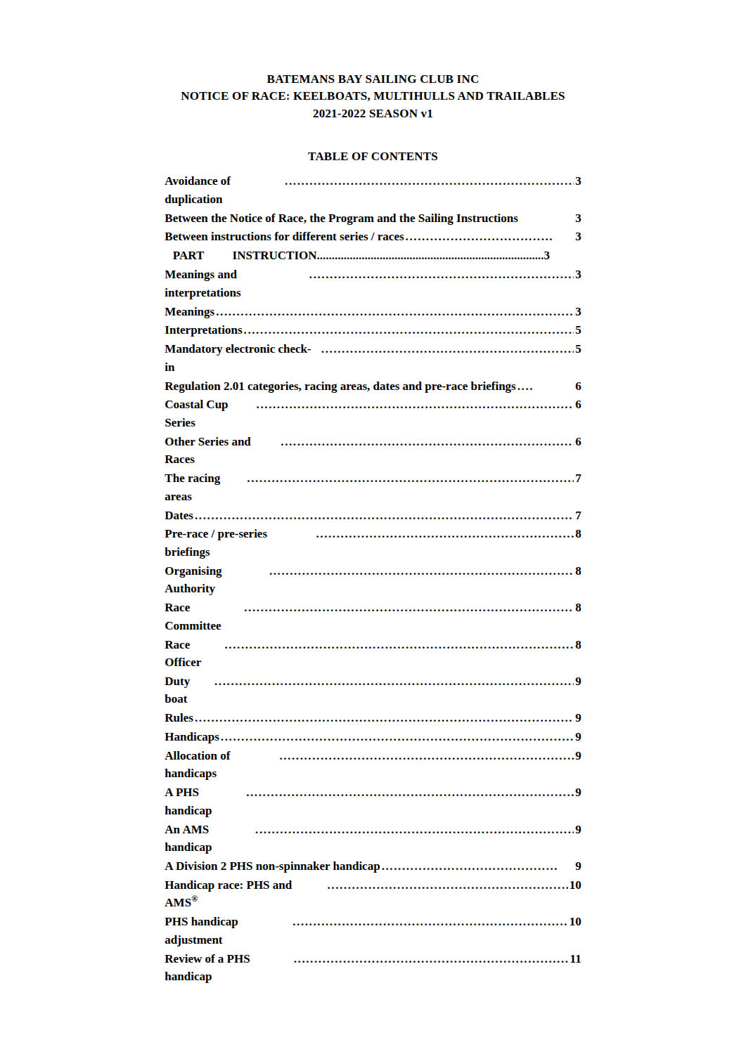BATEMANS BAY SAILING CLUB INC NOTICE OF RACE: KEELBOATS, MULTIHULLS AND TRAILABLES 2021-2022 SEASON v1
TABLE OF CONTENTS
Avoidance of duplication ........................................................................... 3
Between the Notice of Race, the Program and the Sailing Instructions 3
Between instructions for different series / races .................................... 3
PART INSTRUCTION ............................................................................ 3
Meanings and interpretations .................................................................... 3
Meanings ............................................................................................. 3
Interpretations ..................................................................................... 5
Mandatory electronic check-in .............................................................. 5
Regulation 2.01 categories, racing areas, dates and pre-race briefings .... 6
Coastal Cup Series ................................................................................... 6
Other Series and Races .......................................................................... 6
The racing areas .................................................................................... 7
Dates .................................................................................................... 7
Pre-race / pre-series briefings ............................................................... 8
Organising Authority ............................................................................... 8
Race Committee ....................................................................................... 8
Race Officer .............................................................................................. 8
Duty boat ............................................................................................ 9
Rules ....................................................................................................... 9
Handicaps .............................................................................................. 9
Allocation of handicaps ............................................................................ 9
A PHS handicap .................................................................................... 9
An AMS handicap .................................................................................. 9
A Division 2 PHS non-spinnaker handicap ........................................... 9
Handicap race: PHS and AMS® ........................................................... 10
PHS handicap adjustment ....................................................................... 10
Review of a PHS handicap ....................................................................... 11